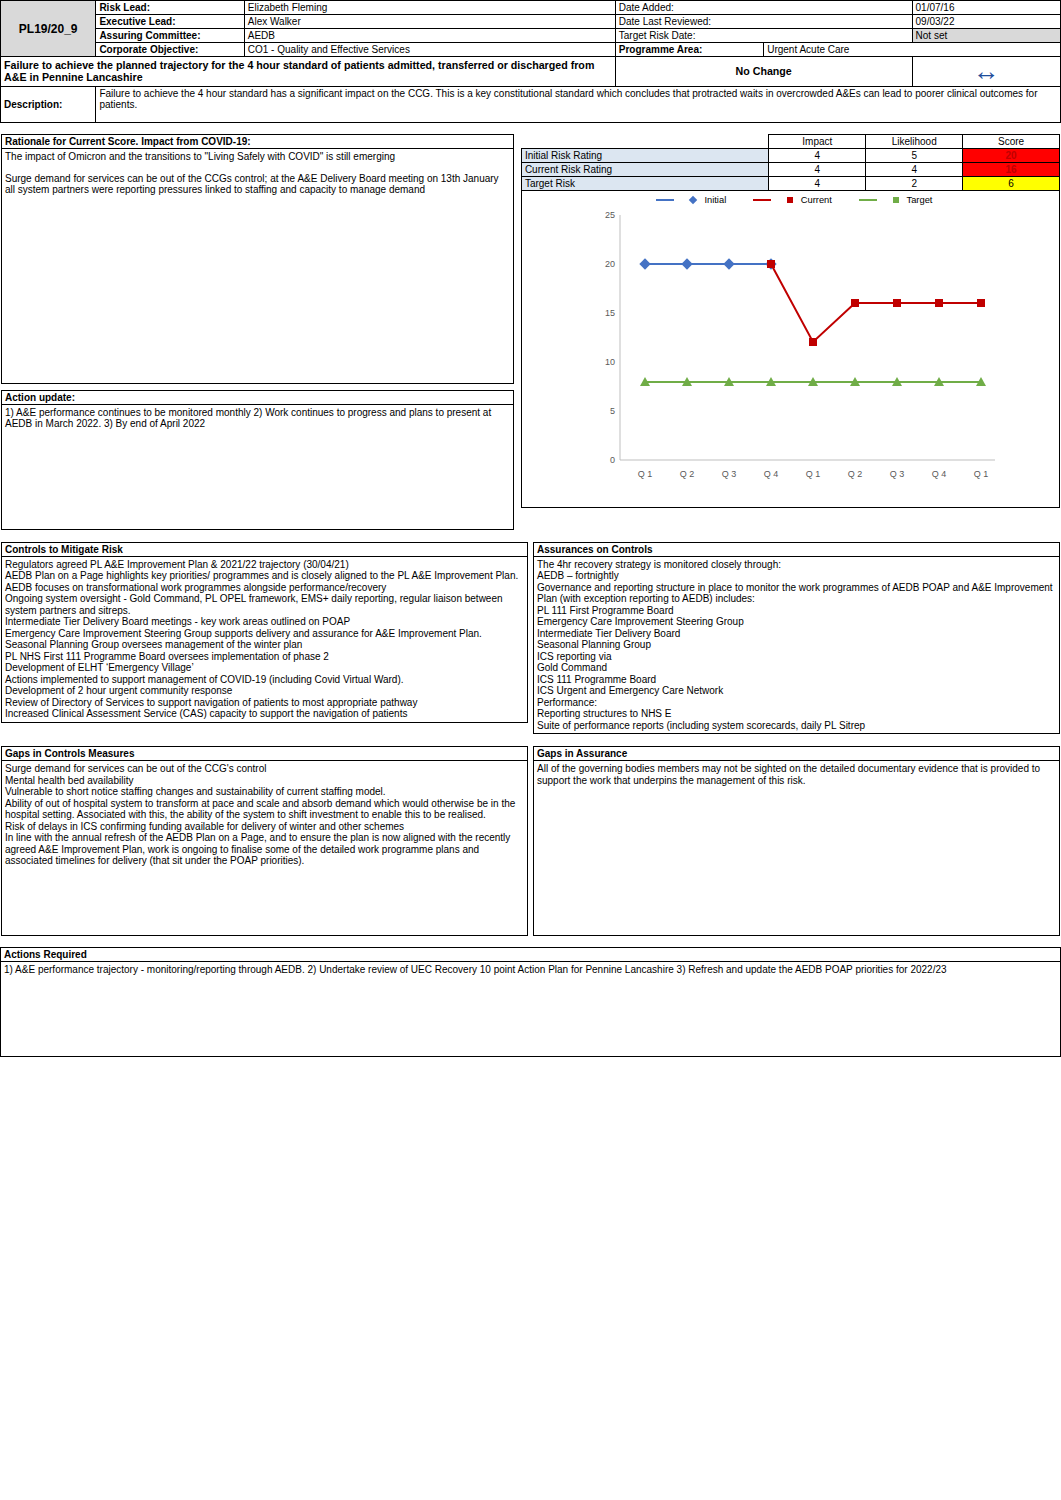| PL19/20_9 | Risk Lead: | Elizabeth Fleming | Date Added: | 01/07/16 |
| Executive Lead: | Alex Walker | Date Last Reviewed: | 09/03/22 |
| Assuring Committee: | AEDB | Target Risk Date: | Not set |
| Corporate Objective: | CO1 - Quality and Effective Services | Programme Area: | Urgent Acute Care |
| Failure to achieve the planned trajectory for the 4 hour standard of patients admitted, transferred or discharged from A&E in Pennine Lancashire | No Change | ↔ |
| Description: | Failure to achieve the 4 hour standard has a significant impact on the CCG. This is a key constitutional standard which concludes that protracted waits in overcrowded A&Es can lead to poorer clinical outcomes for patients. |
| Rationale for Current Score. Impact from COVID-19: The impact of Omicron and the transitions to "Living Safely with COVID" is still emerging Surge demand for services can be out of the CCGs control; at the A&E Delivery Board meeting on 13th January all system partners were reporting pressures linked to staffing and capacity to manage demand Action update: 1) A&E performance continues to be monitored monthly 2) Work continues to progress and plans to present at AEDB in March 2022. 3) By end of April 2022 | / / Impact / Likelihood / Score / / --- / --- / --- / --- / / Initial Risk Rating / 4 / 5 / 20 / / Current Risk Rating / 4 / 4 / 16 / / Target Risk / 4 / 2 / 6 / Initial Current Target 0 5 10 15 20 25 Q 1 Q 2 Q 3 Q 4 Q 1 Q 2 Q 3 Q 4 Q 1 |
| Controls to Mitigate Risk Regulators agreed PL A&E Improvement Plan & 2021/22 trajectory (30/04/21) AEDB Plan on a Page highlights key priorities/ programmes and is closely aligned to the PL A&E Improvement Plan. AEDB focuses on transformational work programmes alongside performance/recovery Ongoing system oversight - Gold Command, PL OPEL framework, EMS+ daily reporting, regular liaison between system partners and sitreps. Intermediate Tier Delivery Board meetings - key work areas outlined on POAP Emergency Care Improvement Steering Group supports delivery and assurance for A&E Improvement Plan. Seasonal Planning Group oversees management of the winter plan PL NHS First 111 Programme Board oversees implementation of phase 2 Development of ELHT ‘Emergency Village’ Actions implemented to support management of COVID-19 (including Covid Virtual Ward). Development of 2 hour urgent community response Review of Directory of Services to support navigation of patients to most appropriate pathway Increased Clinical Assessment Service (CAS) capacity to support the navigation of patients | Assurances on Controls The 4hr recovery strategy is monitored closely through: AEDB – fortnightly Governance and reporting structure in place to monitor the work programmes of AEDB POAP and A&E Improvement Plan (with exception reporting to AEDB) includes: PL 111 First Programme Board Emergency Care Improvement Steering Group Intermediate Tier Delivery Board Seasonal Planning Group ICS reporting via Gold Command ICS 111 Programme Board ICS Urgent and Emergency Care Network Performance: Reporting structures to NHS E Suite of performance reports (including system scorecards, daily PL Sitrep |
| Gaps in Controls Measures Surge demand for services can be out of the CCG's control Mental health bed availability Vulnerable to short notice staffing changes and sustainability of current staffing model. Ability of out of hospital system to transform at pace and scale and absorb demand which would otherwise be in the hospital setting. Associated with this, the ability of the system to shift investment to enable this to be realised. Risk of delays in ICS confirming funding available for delivery of winter and other schemes In line with the annual refresh of the AEDB Plan on a Page, and to ensure the plan is now aligned with the recently agreed A&E Improvement Plan, work is ongoing to finalise some of the detailed work programme plans and associated timelines for delivery (that sit under the POAP priorities). | Gaps in Assurance All of the governing bodies members may not be sighted on the detailed documentary evidence that is provided to support the work that underpins the management of this risk. |
Actions Required
1) A&E performance trajectory - monitoring/reporting through AEDB. 2) Undertake review of UEC Recovery 10 point Action Plan for Pennine Lancashire 3) Refresh and update the AEDB POAP priorities for 2022/23